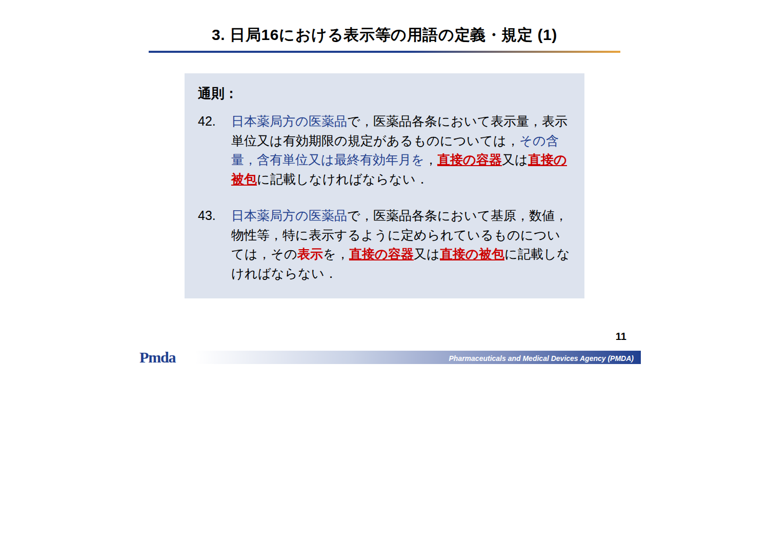3. 日局16における表示等の用語の定義・規定 (1)
通則：
42. 日本薬局方の医薬品で，医薬品各条において表示量，表示単位又は有効期限の規定があるものについては，その含量，含有単位又は最終有効年月を，直接の容器又は直接の被包に記載しなければならない．
43. 日本薬局方の医薬品で，医薬品各条において基原，数値，物性等，特に表示するように定められているものについては，その表示を，直接の容器又は直接の被包に記載しなければならない．
11
Pharmaceuticals and Medical Devices Agency (PMDA)
Pmda